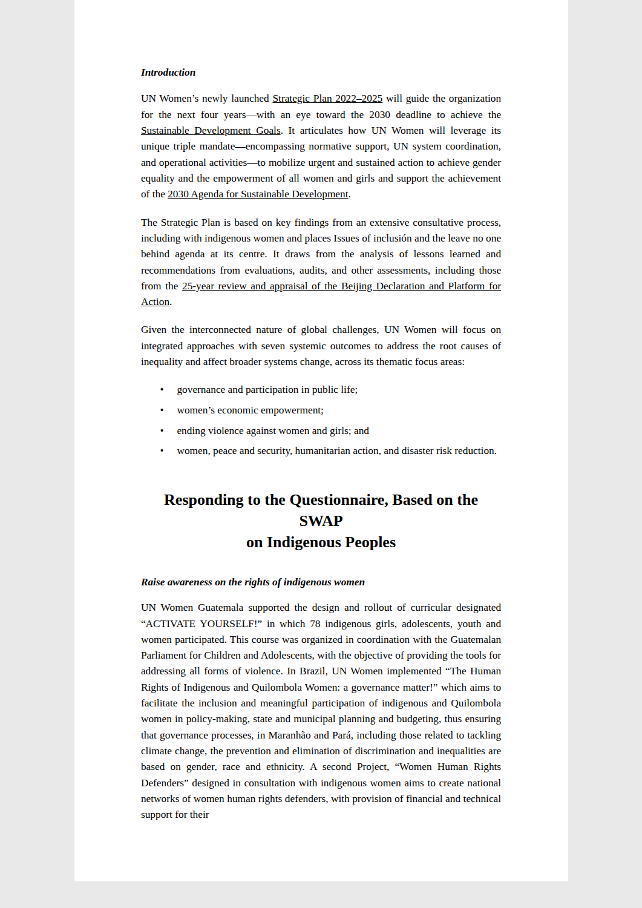Introduction
UN Women’s newly launched Strategic Plan 2022–2025 will guide the organization for the next four years—with an eye toward the 2030 deadline to achieve the Sustainable Development Goals. It articulates how UN Women will leverage its unique triple mandate—encompassing normative support, UN system coordination, and operational activities—to mobilize urgent and sustained action to achieve gender equality and the empowerment of all women and girls and support the achievement of the 2030 Agenda for Sustainable Development.
The Strategic Plan is based on key findings from an extensive consultative process, including with indigenous women and places Issues of inclusión and the leave no one behind agenda at its centre. It draws from the analysis of lessons learned and recommendations from evaluations, audits, and other assessments, including those from the 25-year review and appraisal of the Beijing Declaration and Platform for Action.
Given the interconnected nature of global challenges, UN Women will focus on integrated approaches with seven systemic outcomes to address the root causes of inequality and affect broader systems change, across its thematic focus areas:
governance and participation in public life;
women’s economic empowerment;
ending violence against women and girls; and
women, peace and security, humanitarian action, and disaster risk reduction.
Responding to the Questionnaire, Based on the SWAP
on Indigenous Peoples
Raise awareness on the rights of indigenous women
UN Women Guatemala supported the design and rollout of curricular designated “ACTIVATE YOURSELF!” in which 78 indigenous girls, adolescents, youth and women participated. This course was organized in coordination with the Guatemalan Parliament for Children and Adolescents, with the objective of providing the tools for addressing all forms of violence. In Brazil, UN Women implemented “The Human Rights of Indigenous and Quilombola Women: a governance matter!” which aims to facilitate the inclusion and meaningful participation of indigenous and Quilombola women in policy-making, state and municipal planning and budgeting, thus ensuring that governance processes, in Maranhão and Pará, including those related to tackling climate change, the prevention and elimination of discrimination and inequalities are based on gender, race and ethnicity. A second Project, “Women Human Rights Defenders” designed in consultation with indigenous women aims to create national networks of women human rights defenders, with provision of financial and technical support for their